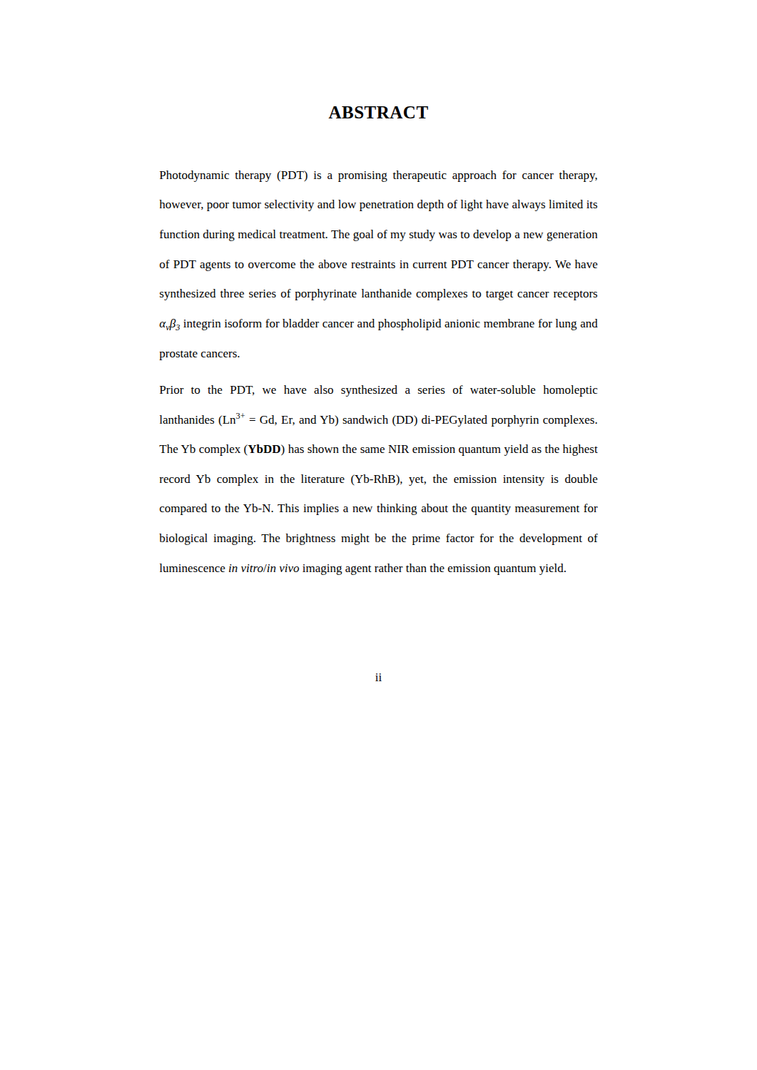ABSTRACT
Photodynamic therapy (PDT) is a promising therapeutic approach for cancer therapy, however, poor tumor selectivity and low penetration depth of light have always limited its function during medical treatment. The goal of my study was to develop a new generation of PDT agents to overcome the above restraints in current PDT cancer therapy. We have synthesized three series of porphyrinate lanthanide complexes to target cancer receptors αvβ3 integrin isoform for bladder cancer and phospholipid anionic membrane for lung and prostate cancers.
Prior to the PDT, we have also synthesized a series of water-soluble homoleptic lanthanides (Ln3+ = Gd, Er, and Yb) sandwich (DD) di-PEGylated porphyrin complexes. The Yb complex (YbDD) has shown the same NIR emission quantum yield as the highest record Yb complex in the literature (Yb-RhB), yet, the emission intensity is double compared to the Yb-N. This implies a new thinking about the quantity measurement for biological imaging. The brightness might be the prime factor for the development of luminescence in vitro/in vivo imaging agent rather than the emission quantum yield.
ii